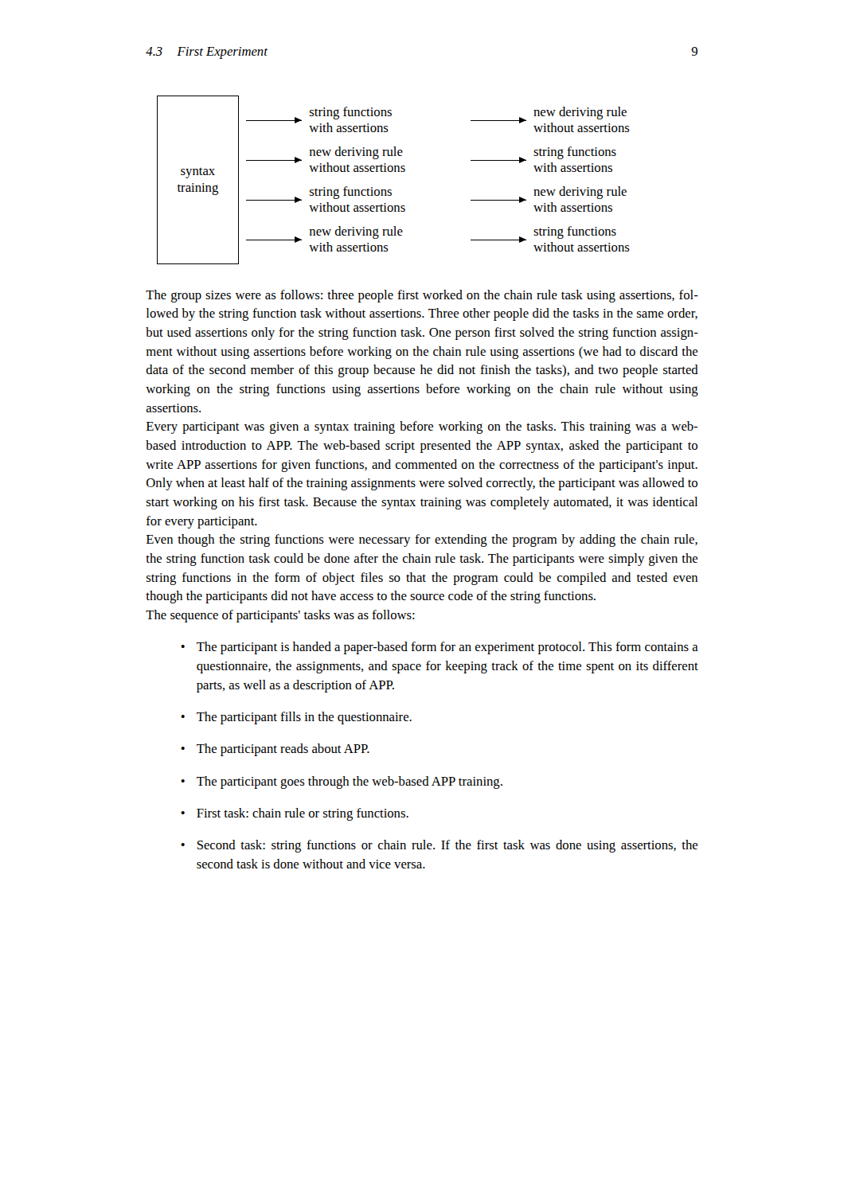4.3 First Experiment
9
syntax
training
string functions
with assertions
new deriving rule
without assertions
new deriving rule
without assertions
string functions
with assertions
string functions
without assertions
new deriving rule
with assertions
new deriving rule
with assertions
string functions
without assertions
The group sizes were as follows: three people first worked on the chain rule task using assertions, followed by the string function task without assertions. Three other people did the tasks in the same order, but used assertions only for the string function task. One person first solved the string function assignment without using assertions before working on the chain rule using assertions (we had to discard the data of the second member of this group because he did not finish the tasks), and two people started working on the string functions using assertions before working on the chain rule without using assertions.
Every participant was given a syntax training before working on the tasks. This training was a web-based introduction to APP. The web-based script presented the APP syntax, asked the participant to write APP assertions for given functions, and commented on the correctness of the participant's input. Only when at least half of the training assignments were solved correctly, the participant was allowed to start working on his first task. Because the syntax training was completely automated, it was identical for every participant.
Even though the string functions were necessary for extending the program by adding the chain rule, the string function task could be done after the chain rule task. The participants were simply given the string functions in the form of object files so that the program could be compiled and tested even though the participants did not have access to the source code of the string functions.
The sequence of participants' tasks was as follows:
The participant is handed a paper-based form for an experiment protocol. This form contains a questionnaire, the assignments, and space for keeping track of the time spent on its different parts, as well as a description of APP.
The participant fills in the questionnaire.
The participant reads about APP.
The participant goes through the web-based APP training.
First task: chain rule or string functions.
Second task: string functions or chain rule. If the first task was done using assertions, the second task is done without and vice versa.